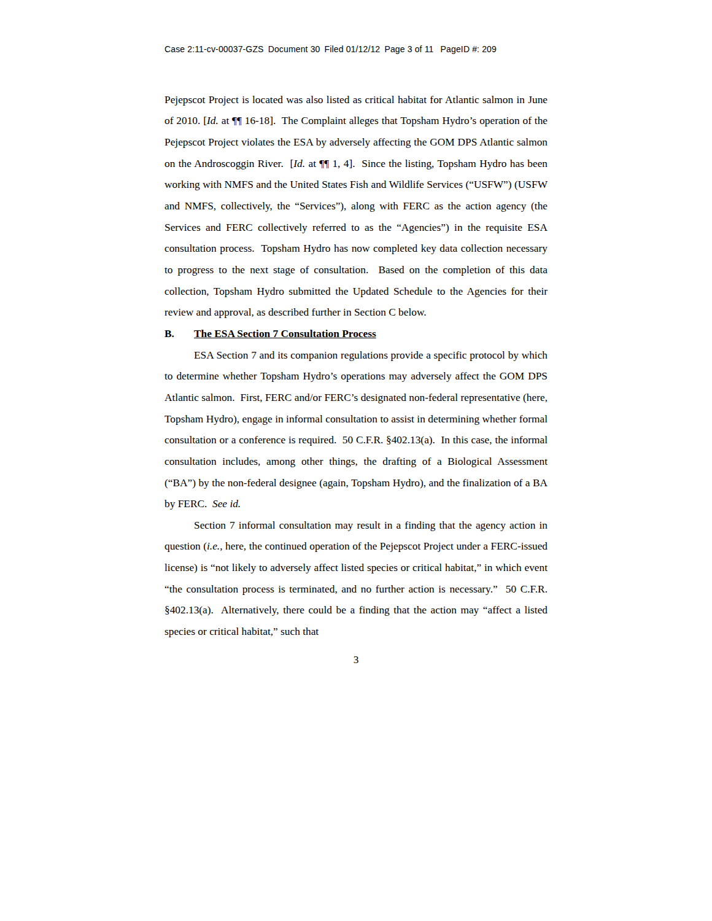Case 2:11-cv-00037-GZS Document 30 Filed 01/12/12 Page 3 of 11 PageID #: 209
Pejepscot Project is located was also listed as critical habitat for Atlantic salmon in June of 2010. [Id. at ¶¶ 16-18]. The Complaint alleges that Topsham Hydro’s operation of the Pejepscot Project violates the ESA by adversely affecting the GOM DPS Atlantic salmon on the Androscoggin River. [Id. at ¶¶ 1, 4]. Since the listing, Topsham Hydro has been working with NMFS and the United States Fish and Wildlife Services (“USFW”) (USFW and NMFS, collectively, the “Services”), along with FERC as the action agency (the Services and FERC collectively referred to as the “Agencies”) in the requisite ESA consultation process. Topsham Hydro has now completed key data collection necessary to progress to the next stage of consultation. Based on the completion of this data collection, Topsham Hydro submitted the Updated Schedule to the Agencies for their review and approval, as described further in Section C below.
B. The ESA Section 7 Consultation Process
ESA Section 7 and its companion regulations provide a specific protocol by which to determine whether Topsham Hydro’s operations may adversely affect the GOM DPS Atlantic salmon. First, FERC and/or FERC’s designated non-federal representative (here, Topsham Hydro), engage in informal consultation to assist in determining whether formal consultation or a conference is required. 50 C.F.R. §402.13(a). In this case, the informal consultation includes, among other things, the drafting of a Biological Assessment (“BA”) by the non-federal designee (again, Topsham Hydro), and the finalization of a BA by FERC. See id.
Section 7 informal consultation may result in a finding that the agency action in question (i.e., here, the continued operation of the Pejepscot Project under a FERC-issued license) is “not likely to adversely affect listed species or critical habitat,” in which event “the consultation process is terminated, and no further action is necessary.” 50 C.F.R. §402.13(a). Alternatively, there could be a finding that the action may “affect a listed species or critical habitat,” such that
3